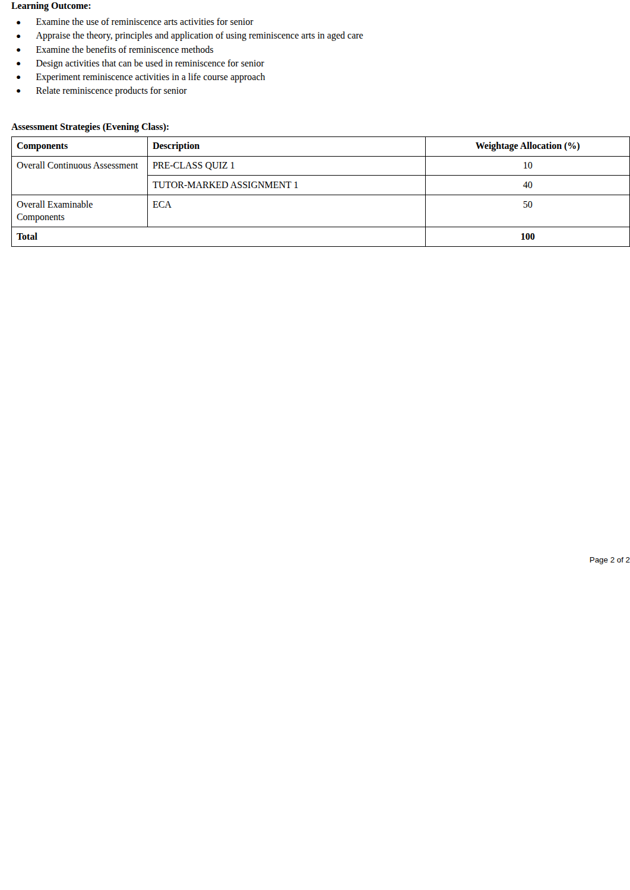Learning Outcome:
Examine the use of reminiscence arts activities for senior
Appraise the theory, principles and application of using reminiscence arts in aged care
Examine the benefits of reminiscence methods
Design activities that can be used in reminiscence for senior
Experiment reminiscence activities in a life course approach
Relate reminiscence products for senior
Assessment Strategies (Evening Class):
| Components | Description | Weightage Allocation (%) |
| --- | --- | --- |
| Overall Continuous Assessment | PRE-CLASS QUIZ 1 | 10 |
| TUTOR-MARKED ASSIGNMENT 1 | 40 |
| Overall Examinable Components | ECA | 50 |
| Total | 100 |
Page 2 of 2